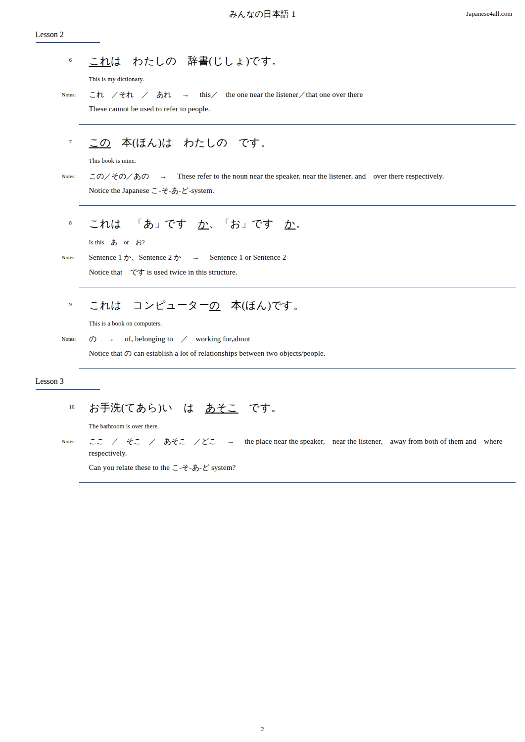みんなの日本語 1
Japanese4all.com
Lesson 2
6
これは　わたしの　辞書(じしょ)です。
This is my dictionary.
Notes:
これ　／それ　／　あれ　→　this／　the one near the listener／that one over there
These cannot be used to refer to people.
7
この　本(ほん)は　わたしの　です。
This book is mine.
Notes:
この／その／あの　→　These refer to the noun near the speaker, near the listener, and　over there respectively.
Notice the Japanese こ‐そ‐あ‐ど‐system.
8
これは　「あ」です　か、「お」です　か。
Is this　あ　or　お?
Notes:
Sentence 1 か、Sentence 2 か　→　Sentence 1 or Sentence 2
Notice that　です is used twice in this structure.
9
これは　コンピューターの　本(ほん)です。
This is a book on computers.
Notes:
の　→　of, belonging to　／　working for,about
Notice that の can establish a lot of relationships between two objects/people.
Lesson 3
10
お手洗(てあら)い　は　あそこ　です。
The bathroom is over there.
Notes:
ここ　／　そこ　／　あそこ　／どこ　→　the place near the speaker,　near the listener,　away from both of them and　where respectively.
Can you relate these to the こ‐そ‐あ‐ど system?
2